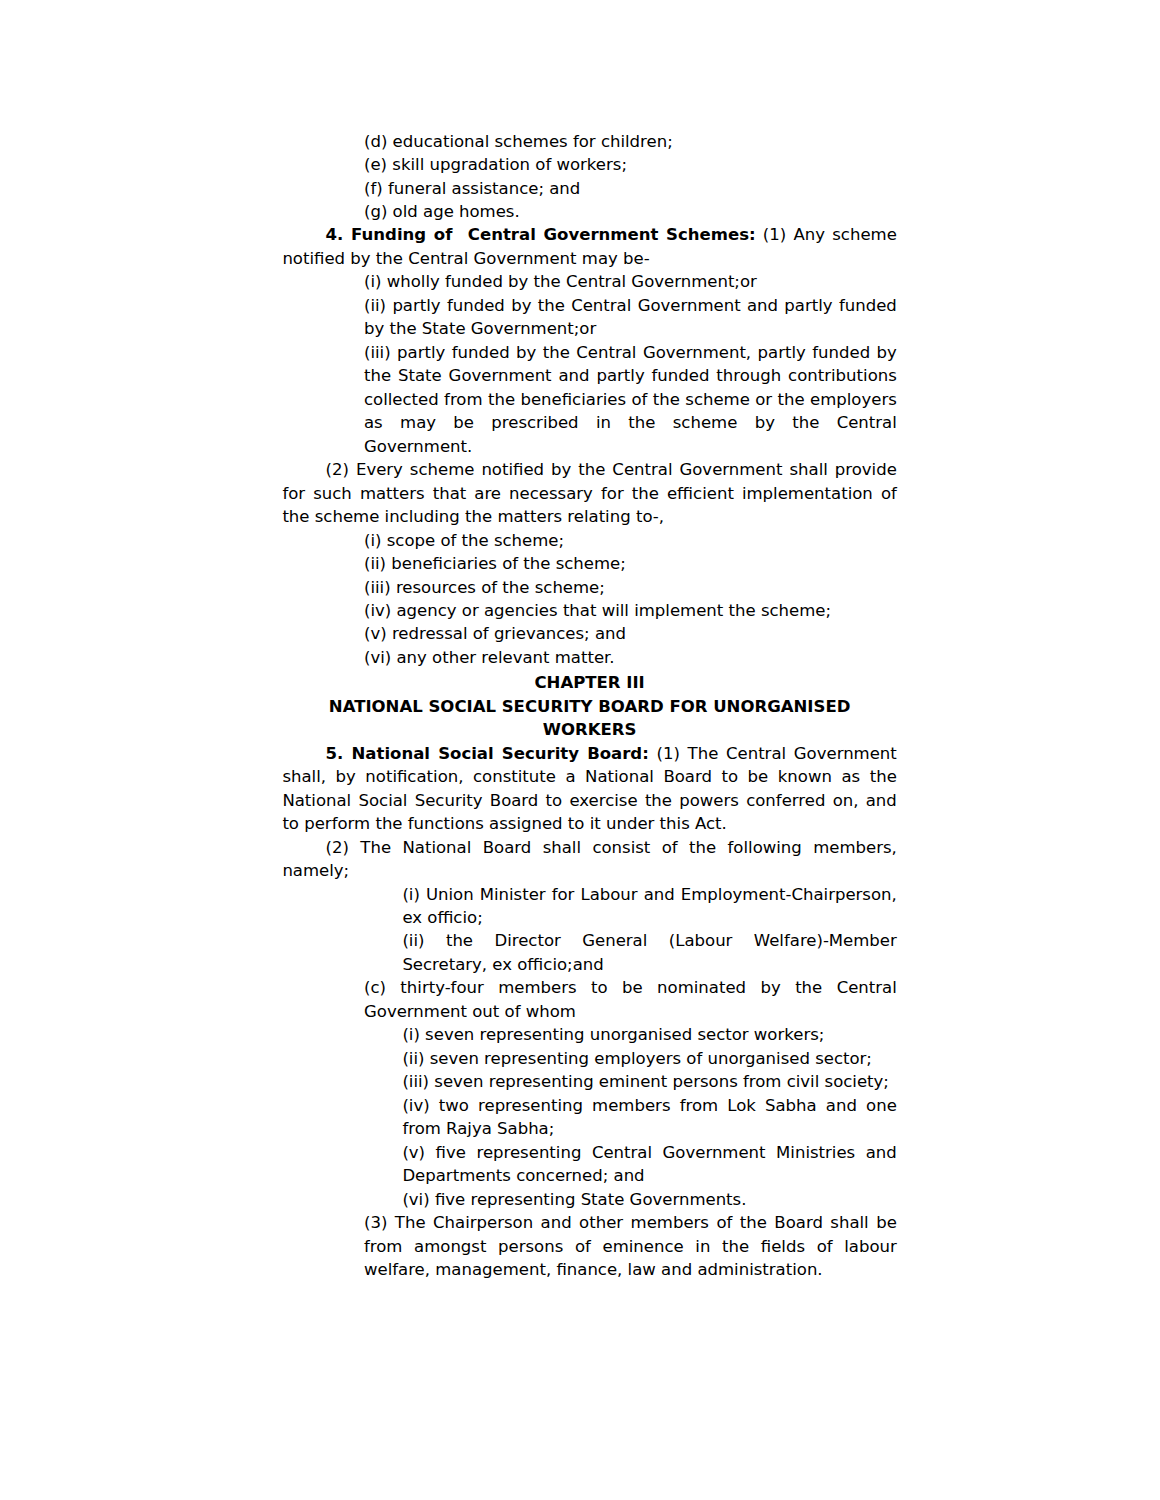(d) educational schemes for children;
(e) skill upgradation of workers;
(f) funeral assistance; and
(g) old age homes.
4. Funding of Central Government Schemes: (1) Any scheme notified by the Central Government may be-
(i) wholly funded by the Central Government;or
(ii) partly funded by the Central Government and partly funded by the State Government;or
(iii) partly funded by the Central Government, partly funded by the State Government and partly funded through contributions collected from the beneficiaries of the scheme or the employers as may be prescribed in the scheme by the Central Government.
(2) Every scheme notified by the Central Government shall provide for such matters that are necessary for the efficient implementation of the scheme including the matters relating to-,
(i) scope of the scheme;
(ii) beneficiaries of the scheme;
(iii) resources of the scheme;
(iv) agency or agencies that will implement the scheme;
(v) redressal of grievances; and
(vi) any other relevant matter.
CHAPTER III
NATIONAL SOCIAL SECURITY BOARD FOR UNORGANISED WORKERS
5. National Social Security Board: (1) The Central Government shall, by notification, constitute a National Board to be known as the National Social Security Board to exercise the powers conferred on, and to perform the functions assigned to it under this Act.
(2) The National Board shall consist of the following members, namely;
(i) Union Minister for Labour and Employment-Chairperson, ex officio;
(ii) the Director General (Labour Welfare)-Member Secretary, ex officio;and
(c) thirty-four members to be nominated by the Central Government out of whom
(i) seven representing unorganised sector workers;
(ii) seven representing employers of unorganised sector;
(iii) seven representing eminent persons from civil society;
(iv) two representing members from Lok Sabha and one from Rajya Sabha;
(v) five representing Central Government Ministries and Departments concerned; and
(vi) five representing State Governments.
(3) The Chairperson and other members of the Board shall be from amongst persons of eminence in the fields of labour welfare, management, finance, law and administration.